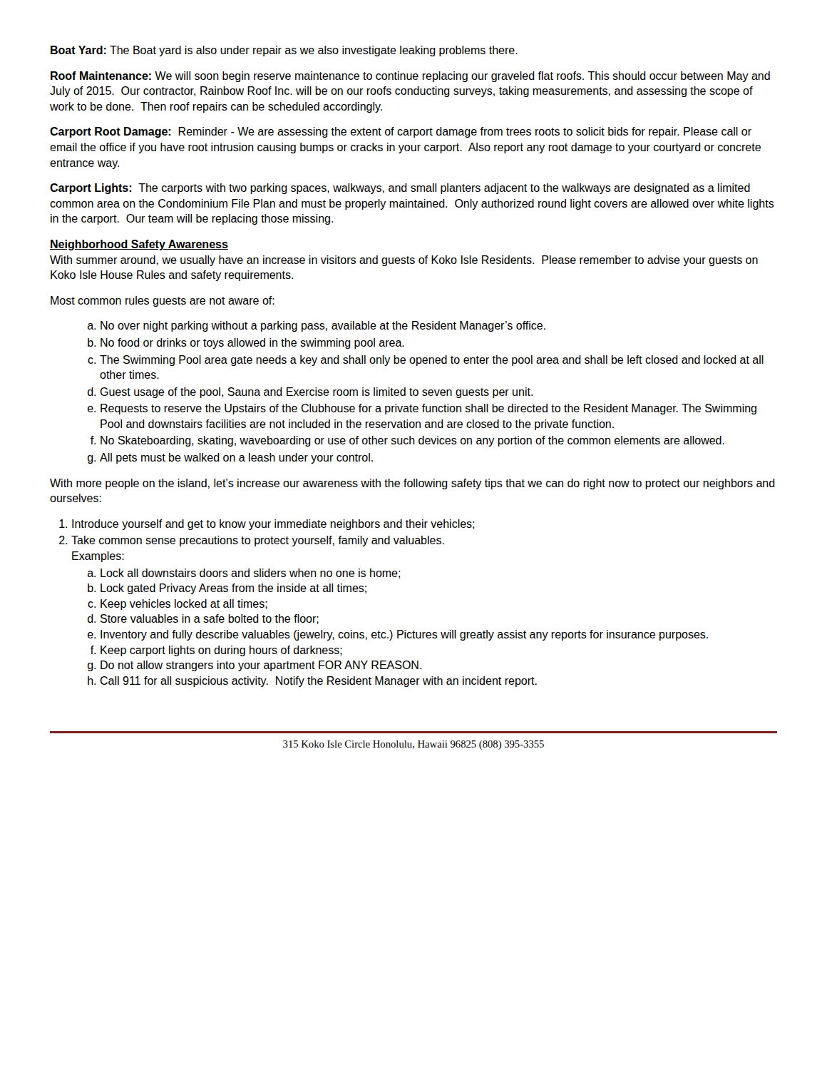Boat Yard: The Boat yard is also under repair as we also investigate leaking problems there.
Roof Maintenance: We will soon begin reserve maintenance to continue replacing our graveled flat roofs. This should occur between May and July of 2015. Our contractor, Rainbow Roof Inc. will be on our roofs conducting surveys, taking measurements, and assessing the scope of work to be done. Then roof repairs can be scheduled accordingly.
Carport Root Damage: Reminder - We are assessing the extent of carport damage from trees roots to solicit bids for repair. Please call or email the office if you have root intrusion causing bumps or cracks in your carport. Also report any root damage to your courtyard or concrete entrance way.
Carport Lights: The carports with two parking spaces, walkways, and small planters adjacent to the walkways are designated as a limited common area on the Condominium File Plan and must be properly maintained. Only authorized round light covers are allowed over white lights in the carport. Our team will be replacing those missing.
Neighborhood Safety Awareness
With summer around, we usually have an increase in visitors and guests of Koko Isle Residents. Please remember to advise your guests on Koko Isle House Rules and safety requirements.
Most common rules guests are not aware of:
No over night parking without a parking pass, available at the Resident Manager’s office.
No food or drinks or toys allowed in the swimming pool area.
The Swimming Pool area gate needs a key and shall only be opened to enter the pool area and shall be left closed and locked at all other times.
Guest usage of the pool, Sauna and Exercise room is limited to seven guests per unit.
Requests to reserve the Upstairs of the Clubhouse for a private function shall be directed to the Resident Manager. The Swimming Pool and downstairs facilities are not included in the reservation and are closed to the private function.
No Skateboarding, skating, waveboarding or use of other such devices on any portion of the common elements are allowed.
All pets must be walked on a leash under your control.
With more people on the island, let’s increase our awareness with the following safety tips that we can do right now to protect our neighbors and ourselves:
Introduce yourself and get to know your immediate neighbors and their vehicles;
Take common sense precautions to protect yourself, family and valuables.
Examples:
Lock all downstairs doors and sliders when no one is home;
Lock gated Privacy Areas from the inside at all times;
Keep vehicles locked at all times;
Store valuables in a safe bolted to the floor;
Inventory and fully describe valuables (jewelry, coins, etc.) Pictures will greatly assist any reports for insurance purposes.
Keep carport lights on during hours of darkness;
Do not allow strangers into your apartment FOR ANY REASON.
Call 911 for all suspicious activity. Notify the Resident Manager with an incident report.
315 Koko Isle Circle Honolulu, Hawaii 96825 (808) 395-3355